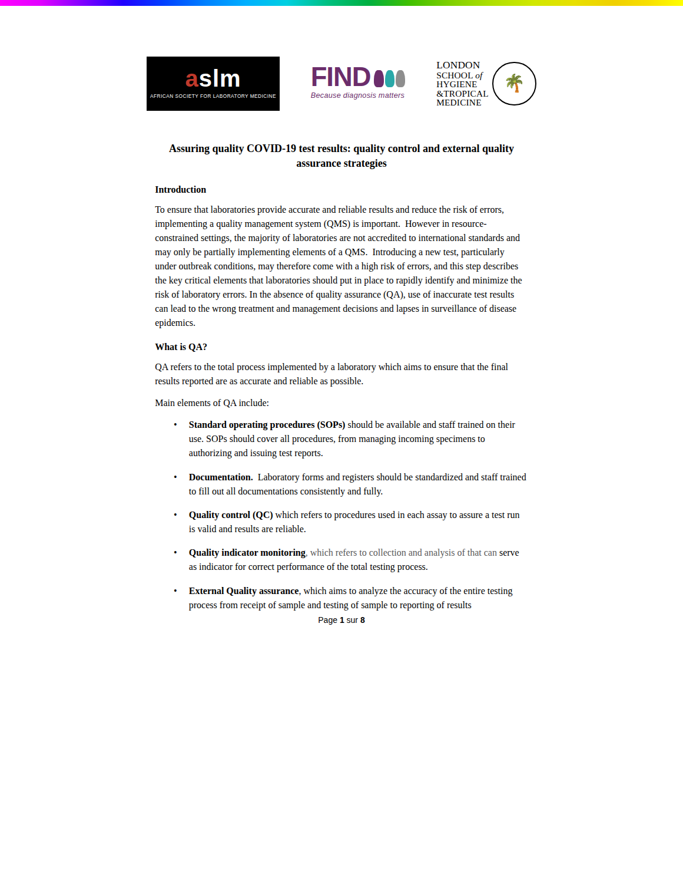aslm
African Society for Laboratory Medicine
FIND
Because diagnosis matters
LONDON
SCHOOL of
HYGIENE
&TROPICAL
MEDICINE
🌴
Assuring quality COVID-19 test results: quality control and external quality assurance strategies
Introduction
To ensure that laboratories provide accurate and reliable results and reduce the risk of errors, implementing a quality management system (QMS) is important. However in resource-constrained settings, the majority of laboratories are not accredited to international standards and may only be partially implementing elements of a QMS. Introducing a new test, particularly under outbreak conditions, may therefore come with a high risk of errors, and this step describes the key critical elements that laboratories should put in place to rapidly identify and minimize the risk of laboratory errors. In the absence of quality assurance (QA), use of inaccurate test results can lead to the wrong treatment and management decisions and lapses in surveillance of disease epidemics.
What is QA?
QA refers to the total process implemented by a laboratory which aims to ensure that the final results reported are as accurate and reliable as possible.
Main elements of QA include:
Standard operating procedures (SOPs) should be available and staff trained on their use. SOPs should cover all procedures, from managing incoming specimens to authorizing and issuing test reports.
Documentation. Laboratory forms and registers should be standardized and staff trained to fill out all documentations consistently and fully.
Quality control (QC) which refers to procedures used in each assay to assure a test run is valid and results are reliable.
Quality indicator monitoring, which refers to collection and analysis of that can serve as indicator for correct performance of the total testing process.
External Quality assurance, which aims to analyze the accuracy of the entire testing process from receipt of sample and testing of sample to reporting of results
Page 1 sur 8